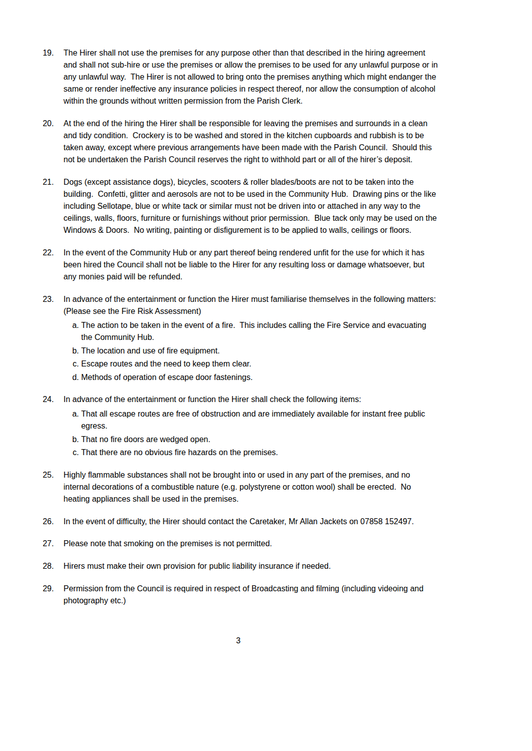The Hirer shall not use the premises for any purpose other than that described in the hiring agreement and shall not sub-hire or use the premises or allow the premises to be used for any unlawful purpose or in any unlawful way. The Hirer is not allowed to bring onto the premises anything which might endanger the same or render ineffective any insurance policies in respect thereof, nor allow the consumption of alcohol within the grounds without written permission from the Parish Clerk.
At the end of the hiring the Hirer shall be responsible for leaving the premises and surrounds in a clean and tidy condition. Crockery is to be washed and stored in the kitchen cupboards and rubbish is to be taken away, except where previous arrangements have been made with the Parish Council. Should this not be undertaken the Parish Council reserves the right to withhold part or all of the hirer’s deposit.
Dogs (except assistance dogs), bicycles, scooters & roller blades/boots are not to be taken into the building. Confetti, glitter and aerosols are not to be used in the Community Hub. Drawing pins or the like including Sellotape, blue or white tack or similar must not be driven into or attached in any way to the ceilings, walls, floors, furniture or furnishings without prior permission. Blue tack only may be used on the Windows & Doors. No writing, painting or disfigurement is to be applied to walls, ceilings or floors.
In the event of the Community Hub or any part thereof being rendered unfit for the use for which it has been hired the Council shall not be liable to the Hirer for any resulting loss or damage whatsoever, but any monies paid will be refunded.
In advance of the entertainment or function the Hirer must familiarise themselves in the following matters: (Please see the Fire Risk Assessment)
The action to be taken in the event of a fire. This includes calling the Fire Service and evacuating the Community Hub.
The location and use of fire equipment.
Escape routes and the need to keep them clear.
Methods of operation of escape door fastenings.
In advance of the entertainment or function the Hirer shall check the following items:
That all escape routes are free of obstruction and are immediately available for instant free public egress.
That no fire doors are wedged open.
That there are no obvious fire hazards on the premises.
Highly flammable substances shall not be brought into or used in any part of the premises, and no internal decorations of a combustible nature (e.g. polystyrene or cotton wool) shall be erected. No heating appliances shall be used in the premises.
In the event of difficulty, the Hirer should contact the Caretaker, Mr Allan Jackets on 07858 152497.
Please note that smoking on the premises is not permitted.
Hirers must make their own provision for public liability insurance if needed.
Permission from the Council is required in respect of Broadcasting and filming (including videoing and photography etc.)
3